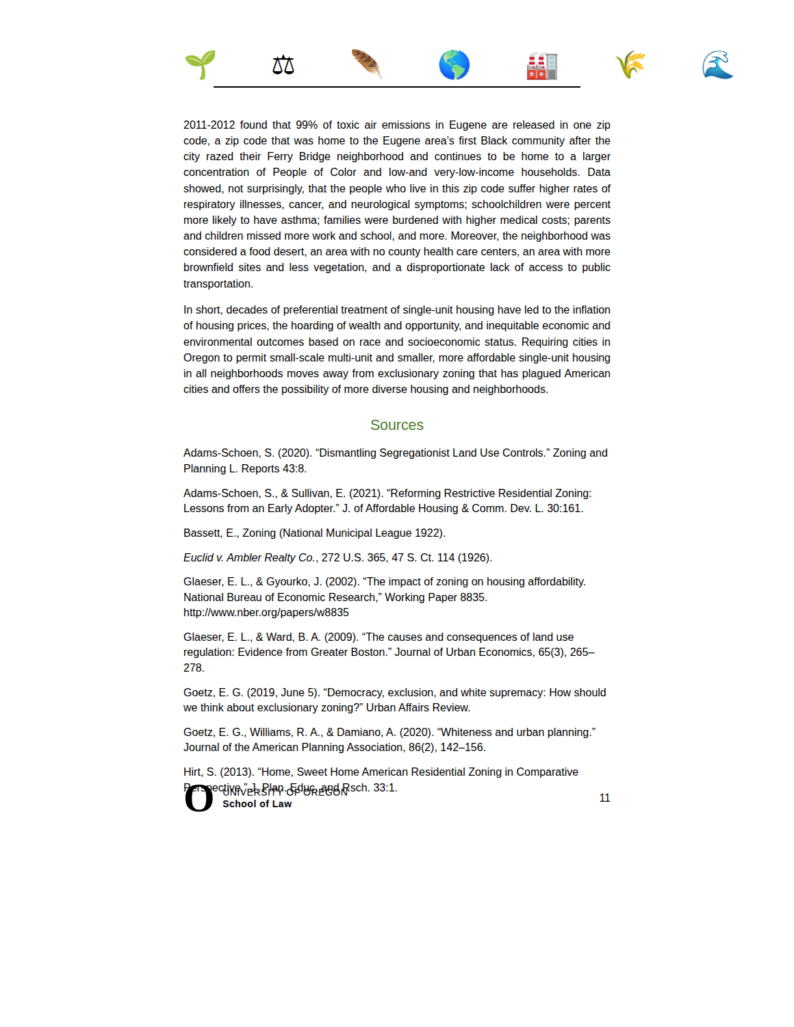🌱 ⚖ 🪶 🌎 🏭 🌾 🌊
2011-2012 found that 99% of toxic air emissions in Eugene are released in one zip code, a zip code that was home to the Eugene area’s first Black community after the city razed their Ferry Bridge neighborhood and continues to be home to a larger concentration of People of Color and low-and very-low-income households. Data showed, not surprisingly, that the people who live in this zip code suffer higher rates of respiratory illnesses, cancer, and neurological symptoms; schoolchildren were percent more likely to have asthma; families were burdened with higher medical costs; parents and children missed more work and school, and more. Moreover, the neighborhood was considered a food desert, an area with no county health care centers, an area with more brownfield sites and less vegetation, and a disproportionate lack of access to public transportation.
In short, decades of preferential treatment of single-unit housing have led to the inflation of housing prices, the hoarding of wealth and opportunity, and inequitable economic and environmental outcomes based on race and socioeconomic status. Requiring cities in Oregon to permit small-scale multi-unit and smaller, more affordable single-unit housing in all neighborhoods moves away from exclusionary zoning that has plagued American cities and offers the possibility of more diverse housing and neighborhoods.
Sources
Adams-Schoen, S. (2020). “Dismantling Segregationist Land Use Controls.” Zoning and Planning L. Reports 43:8.
Adams-Schoen, S., & Sullivan, E. (2021). “Reforming Restrictive Residential Zoning: Lessons from an Early Adopter.” J. of Affordable Housing & Comm. Dev. L. 30:161.
Bassett, E., Zoning (National Municipal League 1922).
Euclid v. Ambler Realty Co., 272 U.S. 365, 47 S. Ct. 114 (1926).
Glaeser, E. L., & Gyourko, J. (2002). “The impact of zoning on housing affordability. National Bureau of Economic Research,” Working Paper 8835. http://www.nber.org/papers/w8835
Glaeser, E. L., & Ward, B. A. (2009). “The causes and consequences of land use regulation: Evidence from Greater Boston.” Journal of Urban Economics, 65(3), 265–278.
Goetz, E. G. (2019, June 5). “Democracy, exclusion, and white supremacy: How should we think about exclusionary zoning?” Urban Affairs Review.
Goetz, E. G., Williams, R. A., & Damiano, A. (2020). “Whiteness and urban planning.” Journal of the American Planning Association, 86(2), 142–156.
Hirt, S. (2013). “Home, Sweet Home American Residential Zoning in Comparative Perspective.” J. Plan. Educ. and Rsch. 33:1.
O
UNIVERSITY OF OREGON School of Law
11